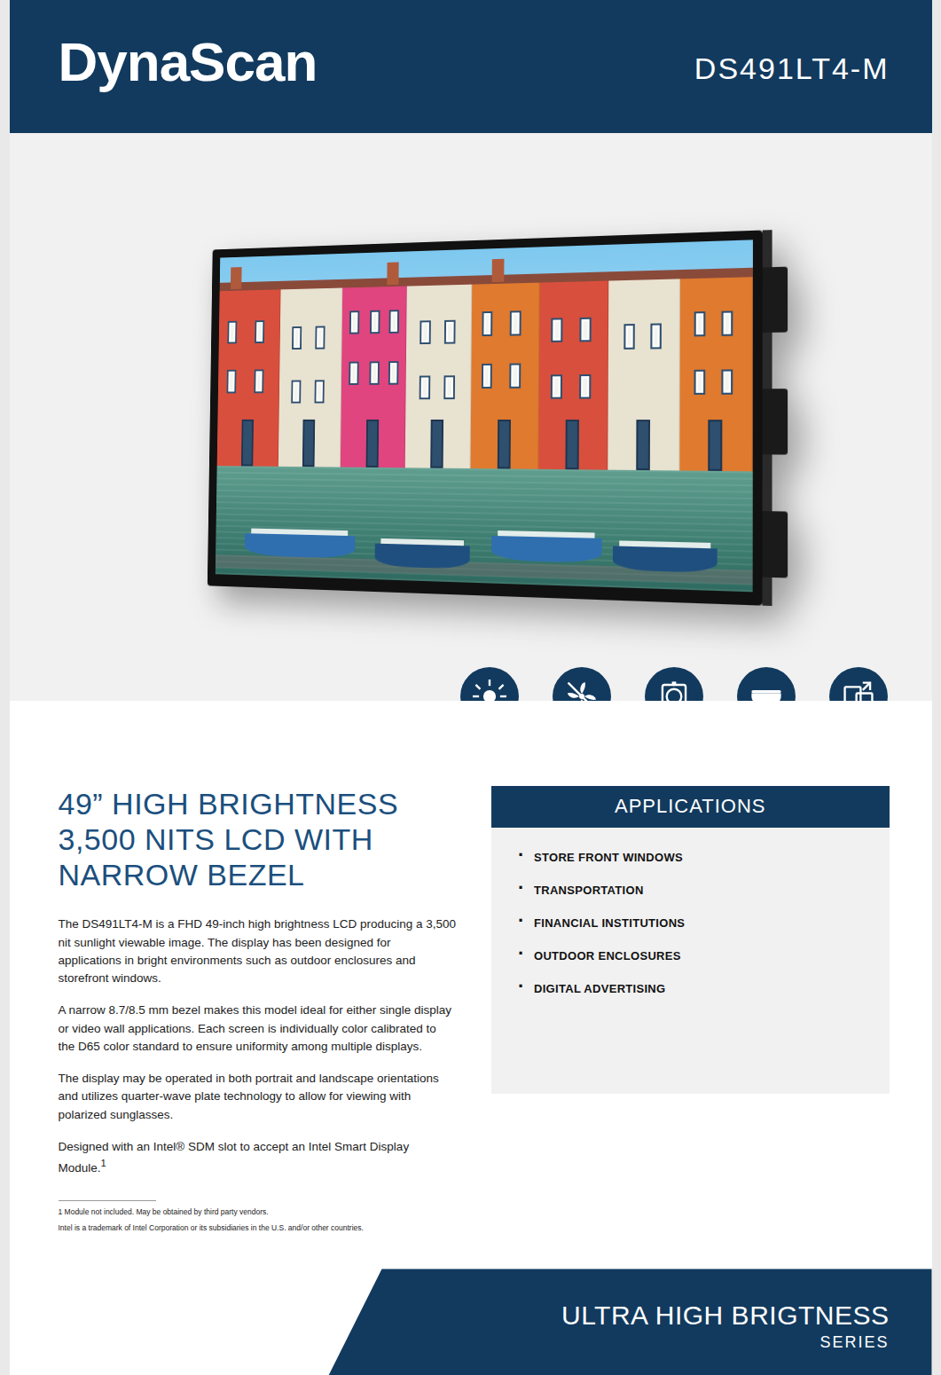DynaScan
DS491LT4-M
SUNLIGHT
VIEWABLE
FANLESS
COOLING
Intel® SDM
READY
POLARIZED
LENSES OK
PORTRAIT &
LANDSCAPE
49” HIGH BRIGHTNESS
3,500 NITS LCD WITH
NARROW BEZEL
The DS491LT4-M is a FHD 49-inch high brightness LCD producing a 3,500 nit sunlight viewable image. The display has been designed for applications in bright environments such as outdoor enclosures and storefront windows.
A narrow 8.7/8.5 mm bezel makes this model ideal for either single display or video wall applications. Each screen is individually color calibrated to the D65 color standard to ensure uniformity among multiple displays.
The display may be operated in both portrait and landscape orientations and utilizes quarter-wave plate technology to allow for viewing with polarized sunglasses.
Designed with an Intel® SDM slot to accept an Intel Smart Display Module.1
1 Module not included. May be obtained by third party vendors.
Intel is a trademark of Intel Corporation or its subsidiaries in the U.S. and/or other countries.
APPLICATIONS
STORE FRONT WINDOWS
TRANSPORTATION
FINANCIAL INSTITUTIONS
OUTDOOR ENCLOSURES
DIGITAL ADVERTISING
ULTRA HIGH BRIGTNESS
SERIES